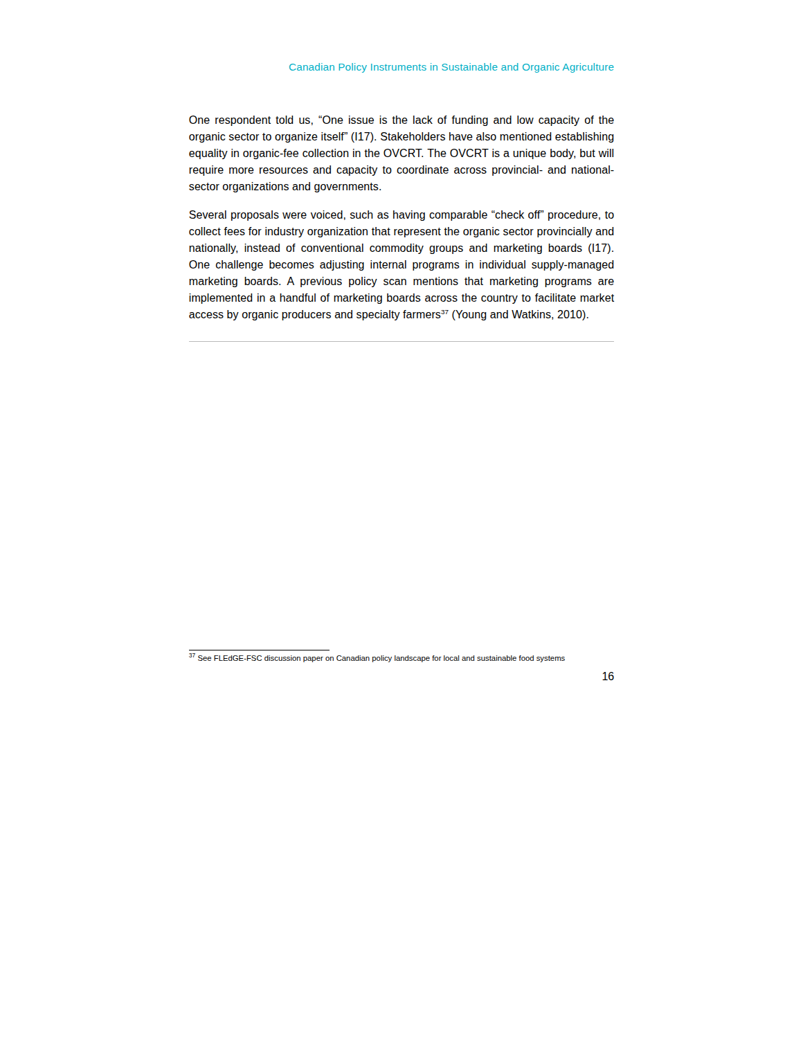Canadian Policy Instruments in Sustainable and Organic Agriculture
One respondent told us, “One issue is the lack of funding and low capacity of the organic sector to organize itself” (I17). Stakeholders have also mentioned establishing equality in organic-fee collection in the OVCRT. The OVCRT is a unique body, but will require more resources and capacity to coordinate across provincial- and national-sector organizations and governments.
Several proposals were voiced, such as having comparable “check off” procedure, to collect fees for industry organization that represent the organic sector provincially and nationally, instead of conventional commodity groups and marketing boards (I17). One challenge becomes adjusting internal programs in individual supply-managed marketing boards. A previous policy scan mentions that marketing programs are implemented in a handful of marketing boards across the country to facilitate market access by organic producers and specialty farmers37 (Young and Watkins, 2010).
37 See FLEdGE-FSC discussion paper on Canadian policy landscape for local and sustainable food systems
16